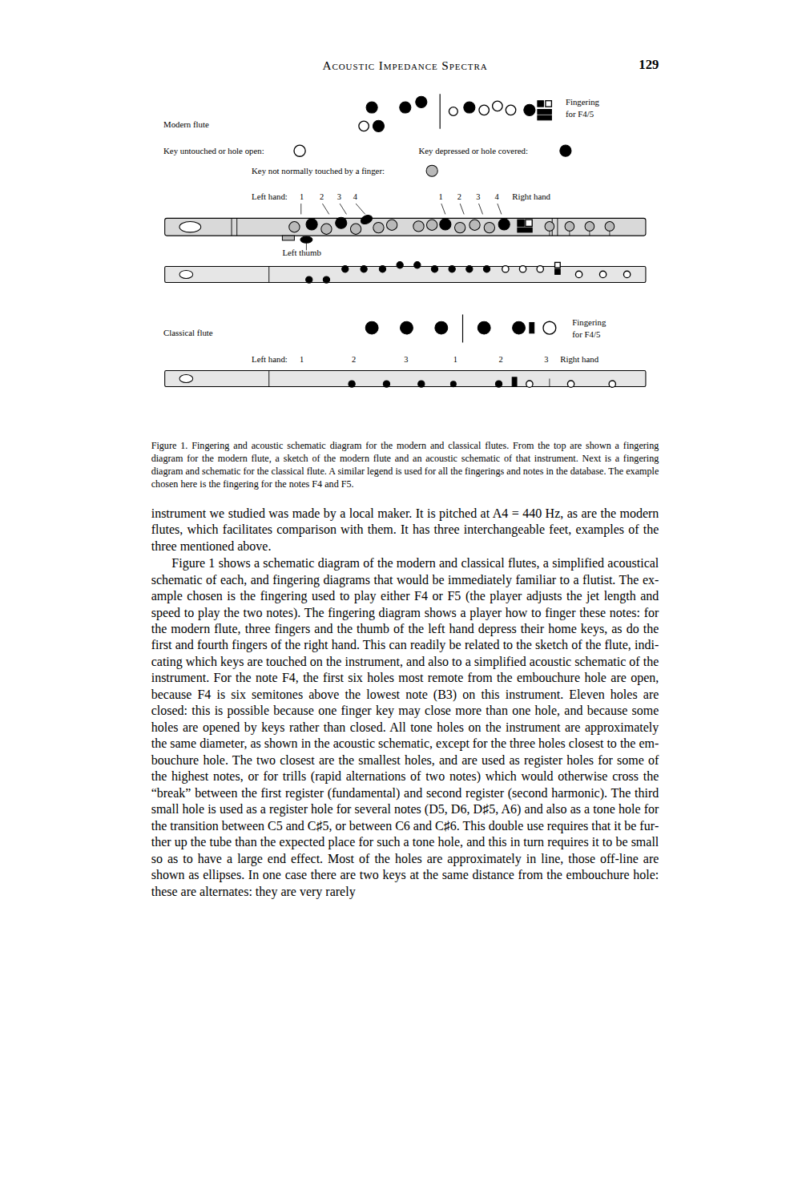Acoustic Impedance Spectra 129
Modern flute Fingering for F4/5 Key untouched or hole open: Key depressed or hole covered: Key not normally touched by a finger: Left hand: 1 2 3 4 1 2 3 4 Right hand Left thumb Classical flute Fingering for F4/5 Left hand: 1 2 3 1 2 3 Right hand
Figure 1. Fingering and acoustic schematic diagram for the modern and classical flutes. From the top are shown a fingering diagram for the modern flute, a sketch of the modern flute and an acoustic schematic of that instrument. Next is a fingering diagram and schematic for the classical flute. A similar legend is used for all the fingerings and notes in the database. The example chosen here is the fingering for the notes F4 and F5.
instrument we studied was made by a local maker. It is pitched at A4 = 440 Hz, as are the modern flutes, which facilitates comparison with them. It has three interchangeable feet, examples of the three mentioned above.
Figure 1 shows a schematic diagram of the modern and classical flutes, a simplified acoustical schematic of each, and fingering diagrams that would be immediately familiar to a flutist. The example chosen is the fingering used to play either F4 or F5 (the player adjusts the jet length and speed to play the two notes). The fingering diagram shows a player how to finger these notes: for the modern flute, three fingers and the thumb of the left hand depress their home keys, as do the first and fourth fingers of the right hand. This can readily be related to the sketch of the flute, indicating which keys are touched on the instrument, and also to a simplified acoustic schematic of the instrument. For the note F4, the first six holes most remote from the embouchure hole are open, because F4 is six semitones above the lowest note (B3) on this instrument. Eleven holes are closed: this is possible because one finger key may close more than one hole, and because some holes are opened by keys rather than closed. All tone holes on the instrument are approximately the same diameter, as shown in the acoustic schematic, except for the three holes closest to the embouchure hole. The two closest are the smallest holes, and are used as register holes for some of the highest notes, or for trills (rapid alternations of two notes) which would otherwise cross the “break” between the first register (fundamental) and second register (second harmonic). The third small hole is used as a register hole for several notes (D5, D6, D♯5, A6) and also as a tone hole for the transition between C5 and C♯5, or between C6 and C♯6. This double use requires that it be further up the tube than the expected place for such a tone hole, and this in turn requires it to be small so as to have a large end effect. Most of the holes are approximately in line, those off-line are shown as ellipses. In one case there are two keys at the same distance from the embouchure hole: these are alternates: they are very rarely